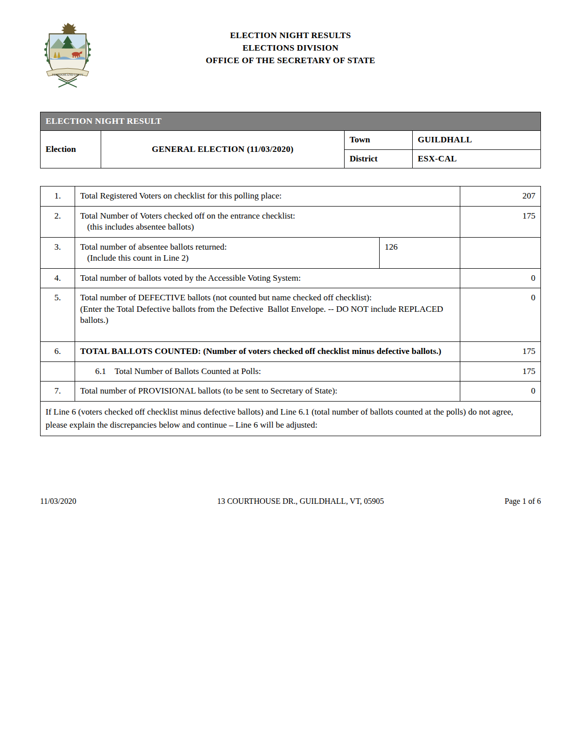FREEDOM AND UNITY
ELECTION NIGHT RESULTS
ELECTIONS DIVISION
OFFICE OF THE SECRETARY OF STATE
| ELECTION NIGHT RESULT |
| Election | GENERAL ELECTION (11/03/2020) | Town | GUILDHALL |
| District | ESX-CAL |
| 1. | Total Registered Voters on checklist for this polling place: | 207 |
| 2. | Total Number of Voters checked off on the entrance checklist: (this includes absentee ballots) | 175 |
| 3. | Total number of absentee ballots returned: (Include this count in Line 2) | 126 | |
| 4. | Total number of ballots voted by the Accessible Voting System: | 0 |
| 5. | Total number of DEFECTIVE ballots (not counted but name checked off checklist): (Enter the Total Defective ballots from the Defective Ballot Envelope. -- DO NOT include REPLACED ballots.) | 0 |
| 6. | TOTAL BALLOTS COUNTED: (Number of voters checked off checklist minus defective ballots.) | 175 |
| | 6.1 Total Number of Ballots Counted at Polls: | 175 |
| 7. | Total number of PROVISIONAL ballots (to be sent to Secretary of State): | 0 |
| If Line 6 (voters checked off checklist minus defective ballots) and Line 6.1 (total number of ballots counted at the polls) do not agree, please explain the discrepancies below and continue – Line 6 will be adjusted: |
11/03/2020
13 COURTHOUSE DR., GUILDHALL, VT, 05905
Page 1 of 6